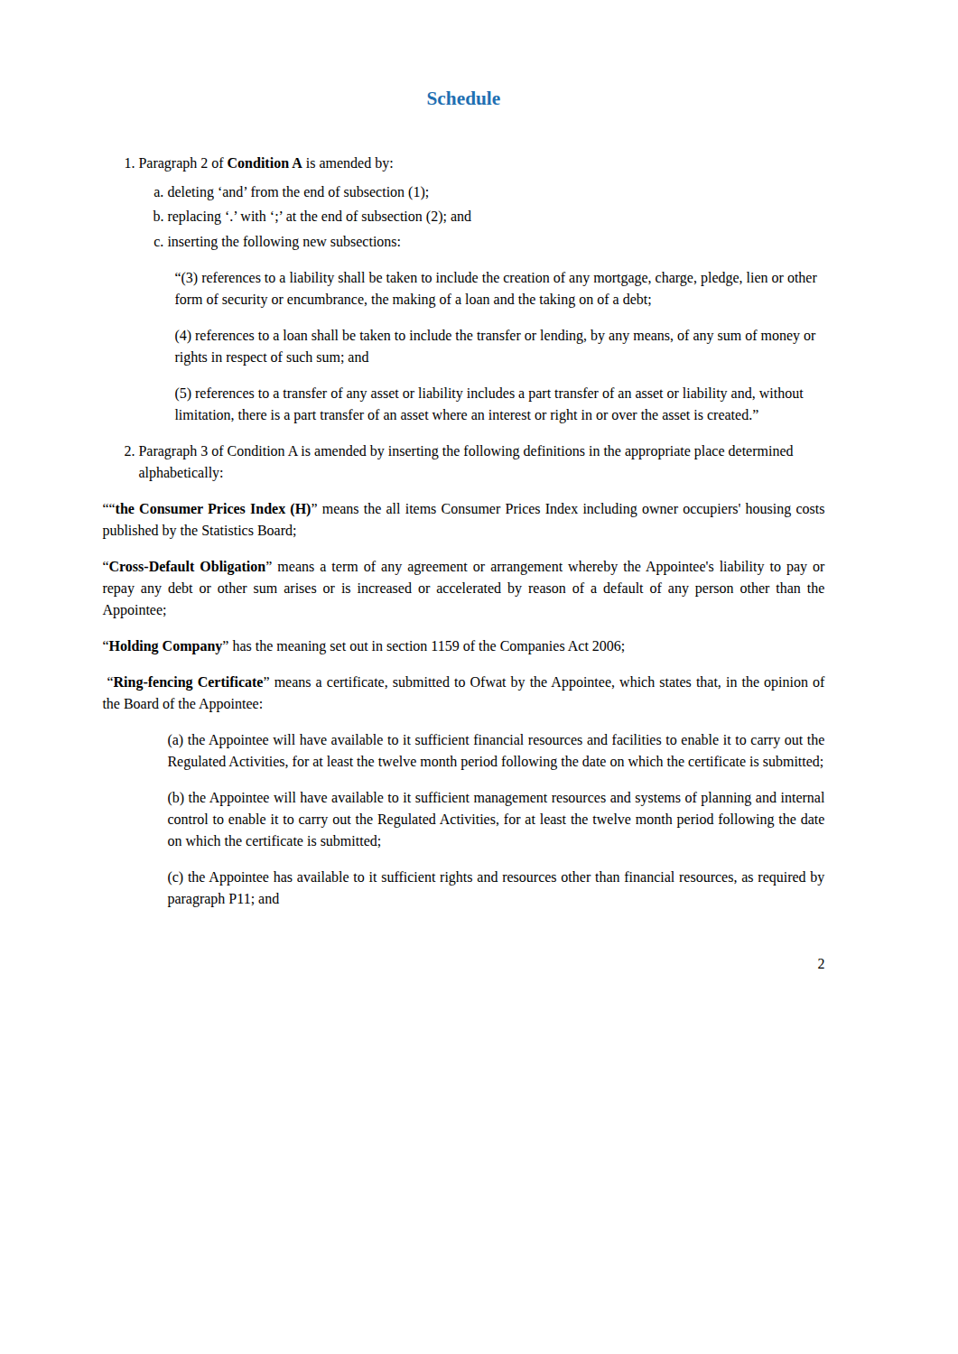Schedule
Paragraph 2 of Condition A is amended by:
deleting ‘and’ from the end of subsection (1);
replacing ‘.’ with ‘;’ at the end of subsection (2); and
inserting the following new subsections:
“(3) references to a liability shall be taken to include the creation of any mortgage, charge, pledge, lien or other form of security or encumbrance, the making of a loan and the taking on of a debt;
(4) references to a loan shall be taken to include the transfer or lending, by any means, of any sum of money or rights in respect of such sum; and
(5) references to a transfer of any asset or liability includes a part transfer of an asset or liability and, without limitation, there is a part transfer of an asset where an interest or right in or over the asset is created.”
Paragraph 3 of Condition A is amended by inserting the following definitions in the appropriate place determined alphabetically:
““the Consumer Prices Index (H)” means the all items Consumer Prices Index including owner occupiers' housing costs published by the Statistics Board;
“Cross-Default Obligation” means a term of any agreement or arrangement whereby the Appointee's liability to pay or repay any debt or other sum arises or is increased or accelerated by reason of a default of any person other than the Appointee;
“Holding Company” has the meaning set out in section 1159 of the Companies Act 2006;
“Ring-fencing Certificate” means a certificate, submitted to Ofwat by the Appointee, which states that, in the opinion of the Board of the Appointee:
(a) the Appointee will have available to it sufficient financial resources and facilities to enable it to carry out the Regulated Activities, for at least the twelve month period following the date on which the certificate is submitted;
(b) the Appointee will have available to it sufficient management resources and systems of planning and internal control to enable it to carry out the Regulated Activities, for at least the twelve month period following the date on which the certificate is submitted;
(c) the Appointee has available to it sufficient rights and resources other than financial resources, as required by paragraph P11; and
2